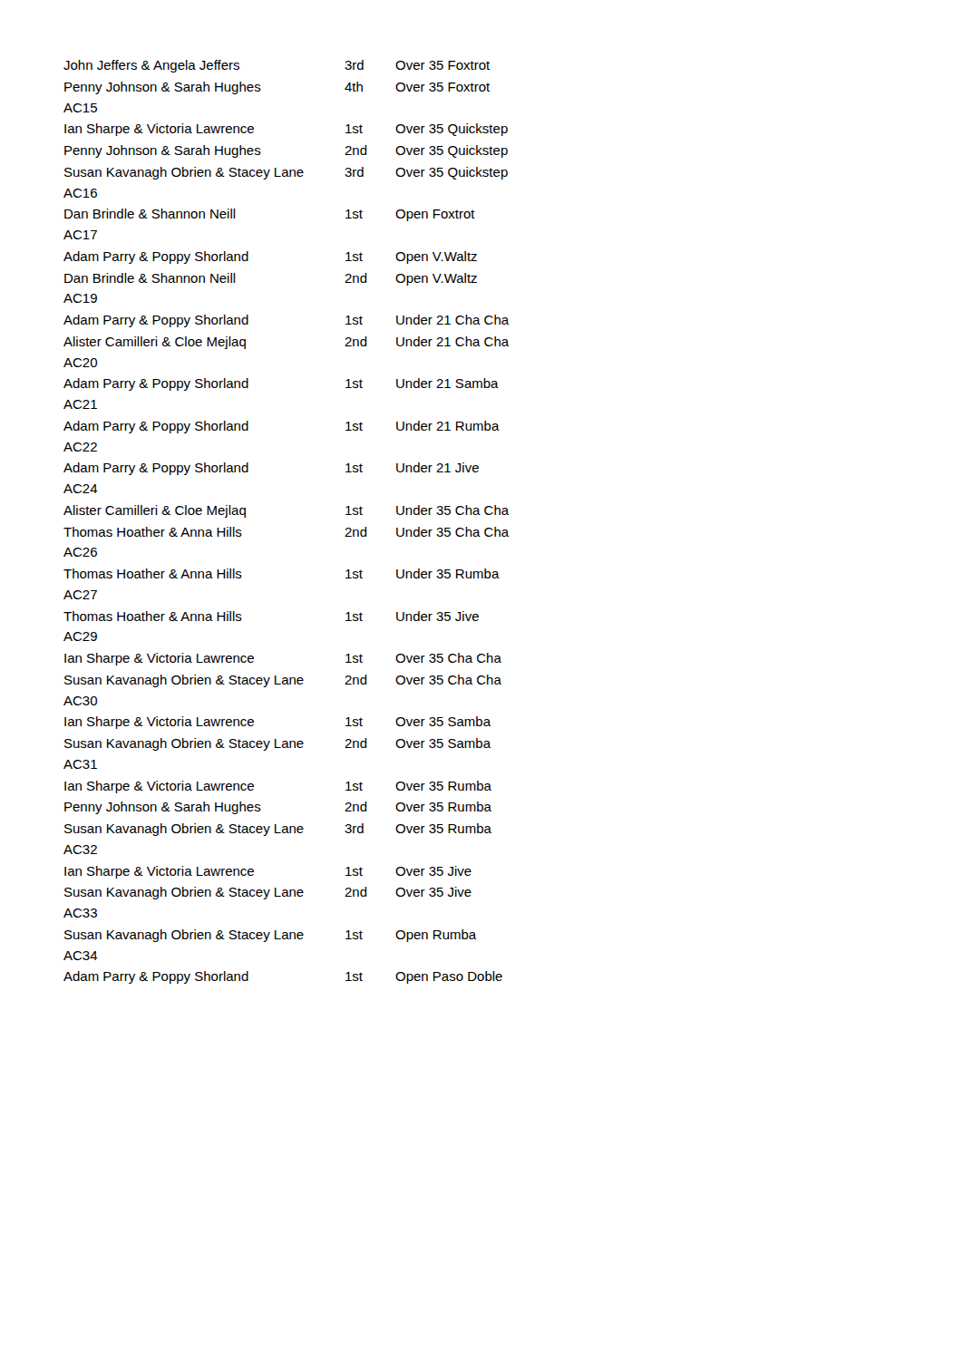| John Jeffers & Angela Jeffers | 3rd | Over 35 Foxtrot |
| Penny Johnson & Sarah Hughes | 4th | Over 35 Foxtrot |
| AC15 | | |
| Ian Sharpe & Victoria Lawrence | 1st | Over 35 Quickstep |
| Penny Johnson & Sarah Hughes | 2nd | Over 35 Quickstep |
| Susan Kavanagh Obrien & Stacey Lane | 3rd | Over 35 Quickstep |
| AC16 | | |
| Dan Brindle & Shannon Neill | 1st | Open Foxtrot |
| AC17 | | |
| Adam Parry & Poppy Shorland | 1st | Open V.Waltz |
| Dan Brindle & Shannon Neill | 2nd | Open V.Waltz |
| AC19 | | |
| Adam Parry & Poppy Shorland | 1st | Under 21 Cha Cha |
| Alister Camilleri & Cloe Mejlaq | 2nd | Under 21 Cha Cha |
| AC20 | | |
| Adam Parry & Poppy Shorland | 1st | Under 21 Samba |
| AC21 | | |
| Adam Parry & Poppy Shorland | 1st | Under 21 Rumba |
| AC22 | | |
| Adam Parry & Poppy Shorland | 1st | Under 21 Jive |
| AC24 | | |
| Alister Camilleri & Cloe Mejlaq | 1st | Under 35 Cha Cha |
| Thomas Hoather & Anna Hills | 2nd | Under 35 Cha Cha |
| AC26 | | |
| Thomas Hoather & Anna Hills | 1st | Under 35 Rumba |
| AC27 | | |
| Thomas Hoather & Anna Hills | 1st | Under 35 Jive |
| AC29 | | |
| Ian Sharpe & Victoria Lawrence | 1st | Over 35 Cha Cha |
| Susan Kavanagh Obrien & Stacey Lane | 2nd | Over 35 Cha Cha |
| AC30 | | |
| Ian Sharpe & Victoria Lawrence | 1st | Over 35 Samba |
| Susan Kavanagh Obrien & Stacey Lane | 2nd | Over 35 Samba |
| AC31 | | |
| Ian Sharpe & Victoria Lawrence | 1st | Over 35 Rumba |
| Penny Johnson & Sarah Hughes | 2nd | Over 35 Rumba |
| Susan Kavanagh Obrien & Stacey Lane | 3rd | Over 35 Rumba |
| AC32 | | |
| Ian Sharpe & Victoria Lawrence | 1st | Over 35 Jive |
| Susan Kavanagh Obrien & Stacey Lane | 2nd | Over 35 Jive |
| AC33 | | |
| Susan Kavanagh Obrien & Stacey Lane | 1st | Open Rumba |
| AC34 | | |
| Adam Parry & Poppy Shorland | 1st | Open Paso Doble |